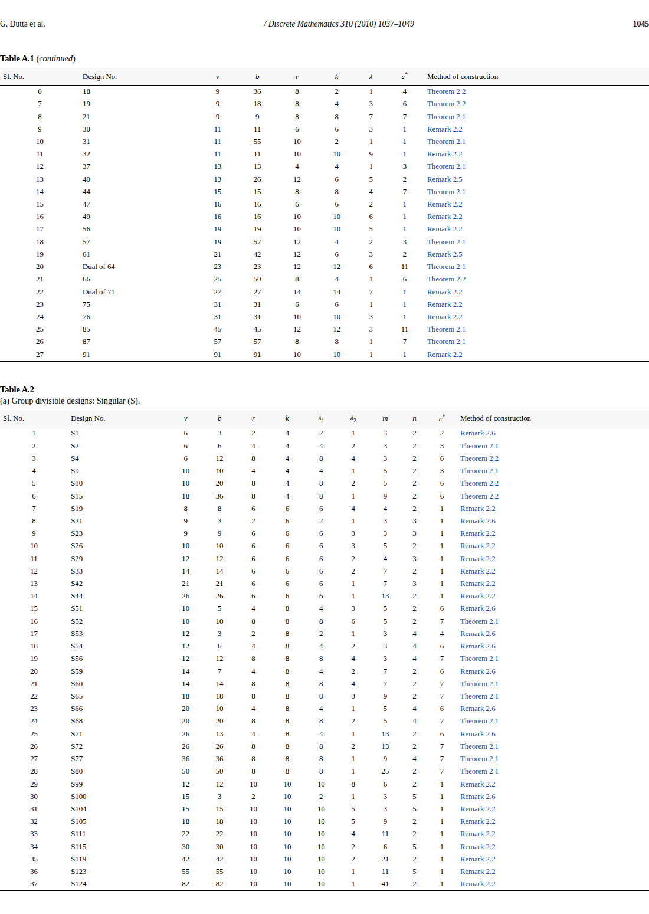G. Dutta et al. / Discrete Mathematics 310 (2010) 1037–1049 1045
Table A.1 (continued)
| Sl. No. | Design No. | v | b | r | k | λ | c * | Method of construction |
| --- | --- | --- | --- | --- | --- | --- | --- | --- |
| 6 | 18 | 9 | 36 | 8 | 2 | 1 | 4 | Theorem 2.2 |
| 7 | 19 | 9 | 18 | 8 | 4 | 3 | 6 | Theorem 2.2 |
| 8 | 21 | 9 | 9 | 8 | 8 | 7 | 7 | Theorem 2.1 |
| 9 | 30 | 11 | 11 | 6 | 6 | 3 | 1 | Remark 2.2 |
| 10 | 31 | 11 | 55 | 10 | 2 | 1 | 1 | Theorem 2.1 |
| 11 | 32 | 11 | 11 | 10 | 10 | 9 | 1 | Remark 2.2 |
| 12 | 37 | 13 | 13 | 4 | 4 | 1 | 3 | Theorem 2.1 |
| 13 | 40 | 13 | 26 | 12 | 6 | 5 | 2 | Remark 2.5 |
| 14 | 44 | 15 | 15 | 8 | 8 | 4 | 7 | Theorem 2.1 |
| 15 | 47 | 16 | 16 | 6 | 6 | 2 | 1 | Remark 2.2 |
| 16 | 49 | 16 | 16 | 10 | 10 | 6 | 1 | Remark 2.2 |
| 17 | 56 | 19 | 19 | 10 | 10 | 5 | 1 | Remark 2.2 |
| 18 | 57 | 19 | 57 | 12 | 4 | 2 | 3 | Theorem 2.1 |
| 19 | 61 | 21 | 42 | 12 | 6 | 3 | 2 | Remark 2.5 |
| 20 | Dual of 64 | 23 | 23 | 12 | 12 | 6 | 11 | Theorem 2.1 |
| 21 | 66 | 25 | 50 | 8 | 4 | 1 | 6 | Theorem 2.2 |
| 22 | Dual of 71 | 27 | 27 | 14 | 14 | 7 | 1 | Remark 2.2 |
| 23 | 75 | 31 | 31 | 6 | 6 | 1 | 1 | Remark 2.2 |
| 24 | 76 | 31 | 31 | 10 | 10 | 3 | 1 | Remark 2.2 |
| 25 | 85 | 45 | 45 | 12 | 12 | 3 | 11 | Theorem 2.1 |
| 26 | 87 | 57 | 57 | 8 | 8 | 1 | 7 | Theorem 2.1 |
| 27 | 91 | 91 | 91 | 10 | 10 | 1 | 1 | Remark 2.2 |
Table A.2
(a) Group divisible designs: Singular (S).
| Sl. No. | Design No. | v | b | r | k | λ 1 | λ 2 | m | n | c * | Method of construction |
| --- | --- | --- | --- | --- | --- | --- | --- | --- | --- | --- | --- |
| 1 | S1 | 6 | 3 | 2 | 4 | 2 | 1 | 3 | 2 | 2 | Remark 2.6 |
| 2 | S2 | 6 | 6 | 4 | 4 | 4 | 2 | 3 | 2 | 3 | Theorem 2.1 |
| 3 | S4 | 6 | 12 | 8 | 4 | 8 | 4 | 3 | 2 | 6 | Theorem 2.2 |
| 4 | S9 | 10 | 10 | 4 | 4 | 4 | 1 | 5 | 2 | 3 | Theorem 2.1 |
| 5 | S10 | 10 | 20 | 8 | 4 | 8 | 2 | 5 | 2 | 6 | Theorem 2.2 |
| 6 | S15 | 18 | 36 | 8 | 4 | 8 | 1 | 9 | 2 | 6 | Theorem 2.2 |
| 7 | S19 | 8 | 8 | 6 | 6 | 6 | 4 | 4 | 2 | 1 | Remark 2.2 |
| 8 | S21 | 9 | 3 | 2 | 6 | 2 | 1 | 3 | 3 | 1 | Remark 2.6 |
| 9 | S23 | 9 | 9 | 6 | 6 | 6 | 3 | 3 | 3 | 1 | Remark 2.2 |
| 10 | S26 | 10 | 10 | 6 | 6 | 6 | 3 | 5 | 2 | 1 | Remark 2.2 |
| 11 | S29 | 12 | 12 | 6 | 6 | 6 | 2 | 4 | 3 | 1 | Remark 2.2 |
| 12 | S33 | 14 | 14 | 6 | 6 | 6 | 2 | 7 | 2 | 1 | Remark 2.2 |
| 13 | S42 | 21 | 21 | 6 | 6 | 6 | 1 | 7 | 3 | 1 | Remark 2.2 |
| 14 | S44 | 26 | 26 | 6 | 6 | 6 | 1 | 13 | 2 | 1 | Remark 2.2 |
| 15 | S51 | 10 | 5 | 4 | 8 | 4 | 3 | 5 | 2 | 6 | Remark 2.6 |
| 16 | S52 | 10 | 10 | 8 | 8 | 8 | 6 | 5 | 2 | 7 | Theorem 2.1 |
| 17 | S53 | 12 | 3 | 2 | 8 | 2 | 1 | 3 | 4 | 4 | Remark 2.6 |
| 18 | S54 | 12 | 6 | 4 | 8 | 4 | 2 | 3 | 4 | 6 | Remark 2.6 |
| 19 | S56 | 12 | 12 | 8 | 8 | 8 | 4 | 3 | 4 | 7 | Theorem 2.1 |
| 20 | S59 | 14 | 7 | 4 | 8 | 4 | 2 | 7 | 2 | 6 | Remark 2.6 |
| 21 | S60 | 14 | 14 | 8 | 8 | 8 | 4 | 7 | 2 | 7 | Theorem 2.1 |
| 22 | S65 | 18 | 18 | 8 | 8 | 8 | 3 | 9 | 2 | 7 | Theorem 2.1 |
| 23 | S66 | 20 | 10 | 4 | 8 | 4 | 1 | 5 | 4 | 6 | Remark 2.6 |
| 24 | S68 | 20 | 20 | 8 | 8 | 8 | 2 | 5 | 4 | 7 | Theorem 2.1 |
| 25 | S71 | 26 | 13 | 4 | 8 | 4 | 1 | 13 | 2 | 6 | Remark 2.6 |
| 26 | S72 | 26 | 26 | 8 | 8 | 8 | 2 | 13 | 2 | 7 | Theorem 2.1 |
| 27 | S77 | 36 | 36 | 8 | 8 | 8 | 1 | 9 | 4 | 7 | Theorem 2.1 |
| 28 | S80 | 50 | 50 | 8 | 8 | 8 | 1 | 25 | 2 | 7 | Theorem 2.1 |
| 29 | S99 | 12 | 12 | 10 | 10 | 10 | 8 | 6 | 2 | 1 | Remark 2.2 |
| 30 | S100 | 15 | 3 | 2 | 10 | 2 | 1 | 3 | 5 | 1 | Remark 2.6 |
| 31 | S104 | 15 | 15 | 10 | 10 | 10 | 5 | 3 | 5 | 1 | Remark 2.2 |
| 32 | S105 | 18 | 18 | 10 | 10 | 10 | 5 | 9 | 2 | 1 | Remark 2.2 |
| 33 | S111 | 22 | 22 | 10 | 10 | 10 | 4 | 11 | 2 | 1 | Remark 2.2 |
| 34 | S115 | 30 | 30 | 10 | 10 | 10 | 2 | 6 | 5 | 1 | Remark 2.2 |
| 35 | S119 | 42 | 42 | 10 | 10 | 10 | 2 | 21 | 2 | 1 | Remark 2.2 |
| 36 | S123 | 55 | 55 | 10 | 10 | 10 | 1 | 11 | 5 | 1 | Remark 2.2 |
| 37 | S124 | 82 | 82 | 10 | 10 | 10 | 1 | 41 | 2 | 1 | Remark 2.2 |